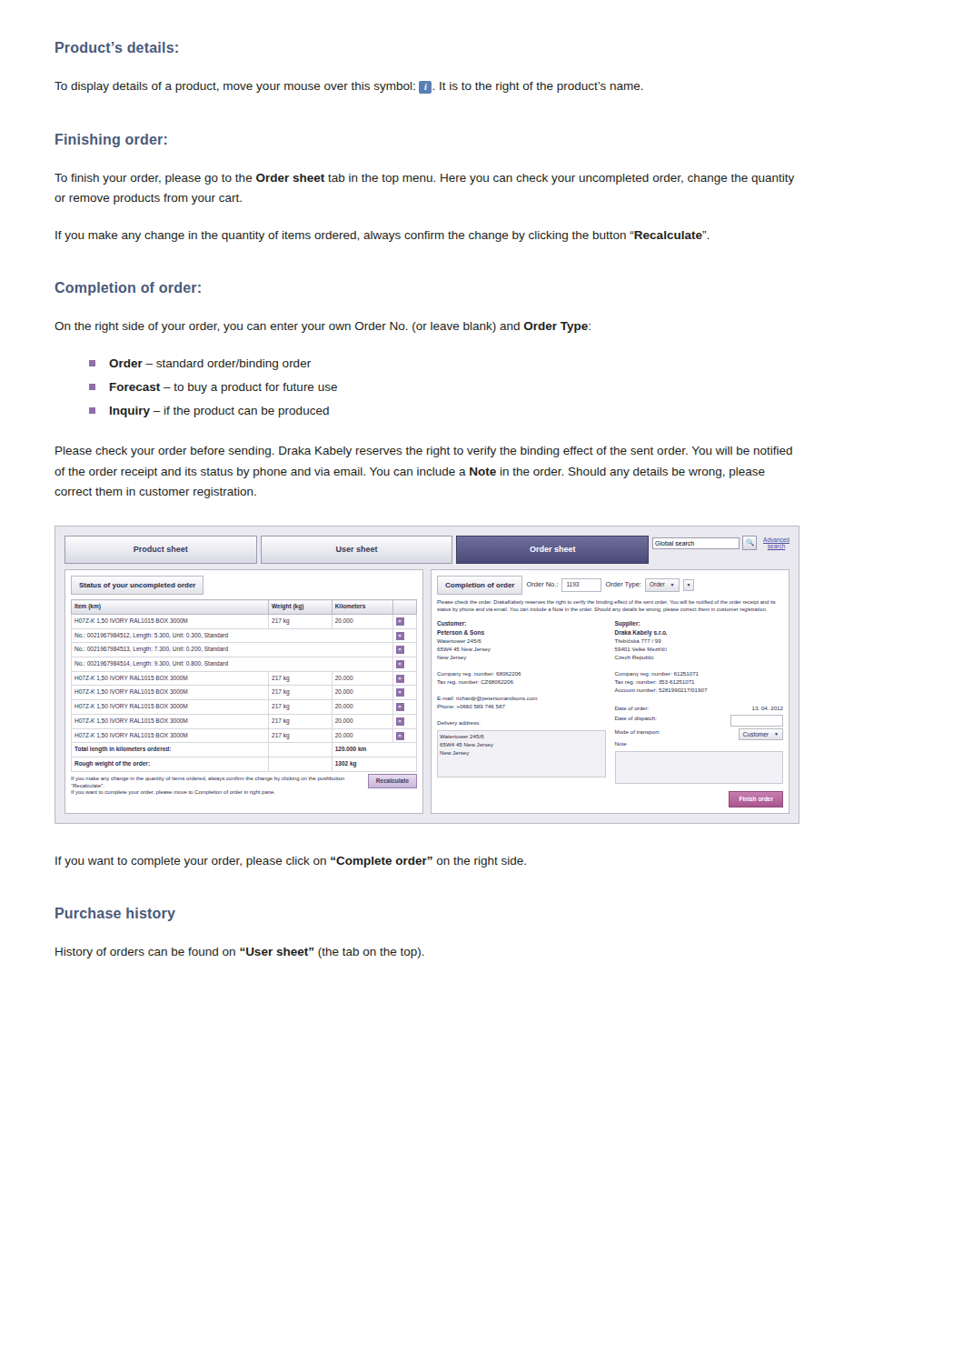Product’s details:
To display details of a product, move your mouse over this symbol: i. It is to the right of the product’s name.
Finishing order:
To finish your order, please go to the Order sheet tab in the top menu. Here you can check your uncompleted order, change the quantity or remove products from your cart.
If you make any change in the quantity of items ordered, always confirm the change by clicking the button “Recalculate”.
Completion of order:
On the right side of your order, you can enter your own Order No. (or leave blank) and Order Type:
Order – standard order/binding order
Forecast – to buy a product for future use
Inquiry – if the product can be produced
Please check your order before sending. Draka Kabely reserves the right to verify the binding effect of the sent order. You will be notified of the order receipt and its status by phone and via email. You can include a Note in the order. Should any details be wrong, please correct them in customer registration.
Product sheet
User sheet
Order sheet
🔍
Advanced
search
Status of your uncompleted order
| Item (km) | Weight (kg) | Kilometers | |
| --- | --- | --- | --- |
| H07Z-K 1,50 IVORY RAL1015 BOX 3000M | 217 kg | 20.000 | × |
| No.: 0021967984512, Length: 5.300, Unit: 0.300, Standard | × |
| No.: 0021967984513, Length: 7.300, Unit: 0.200, Standard | × |
| No.: 0021967984514, Length: 9.300, Unit: 0.800, Standard | × |
| H07Z-K 1,50 IVORY RAL1015 BOX 3000M | 217 kg | 20.000 | × |
| H07Z-K 1,50 IVORY RAL1015 BOX 3000M | 217 kg | 20.000 | × |
| H07Z-K 1,50 IVORY RAL1015 BOX 3000M | 217 kg | 20.000 | × |
| H07Z-K 1,50 IVORY RAL1015 BOX 3000M | 217 kg | 20.000 | × |
| H07Z-K 1,50 IVORY RAL1015 BOX 3000M | 217 kg | 20.000 | × |
| Total length in kilometers ordered: | | 120.000 km |
| Rough weight of the order: | | 1302 kg |
Recalculate
If you make any change in the quantity of items ordered, always confirm the change by clicking on the pushbutton “Recalculate”.
If you want to complete your order, please move to Completion of order in right pane.
Completion of order
Order No.: 1193 Order Type: Order ▼ ▼
Please check the order. DrakaKabely reserves the right to verify the binding effect of the sent order. You will be notified of the order receipt and its status by phone and via email. You can include a Note in the order. Should any details be wrong, please correct them in customer registration.
Customer:
Peterson & Sons
Watertower 245/6
65W4 45 New Jersey
New Jersey
Company reg. number: 68062206
Tax reg. number: CZ68062206
E-mail: richardjr@petersonandsons.com
Phone: +0660 589 746 587
Delivery address:
Watertower 245/6
65W4 45 New Jersey
New Jersey
Supplier:
Draka Kabely s.r.o.
Třebíčská 777 / 99
59401 Velké Meziříčí
Czech Republic
Company reg. number: 61251071
Tax reg. number: 353-61251071
Account number: 5281990217/01907
Date of order: 13. 04. 2012
Date of dispatch:
Mode of transport: Customer ▼
Note
Finish order
If you want to complete your order, please click on “Complete order” on the right side.
Purchase history
History of orders can be found on “User sheet” (the tab on the top).